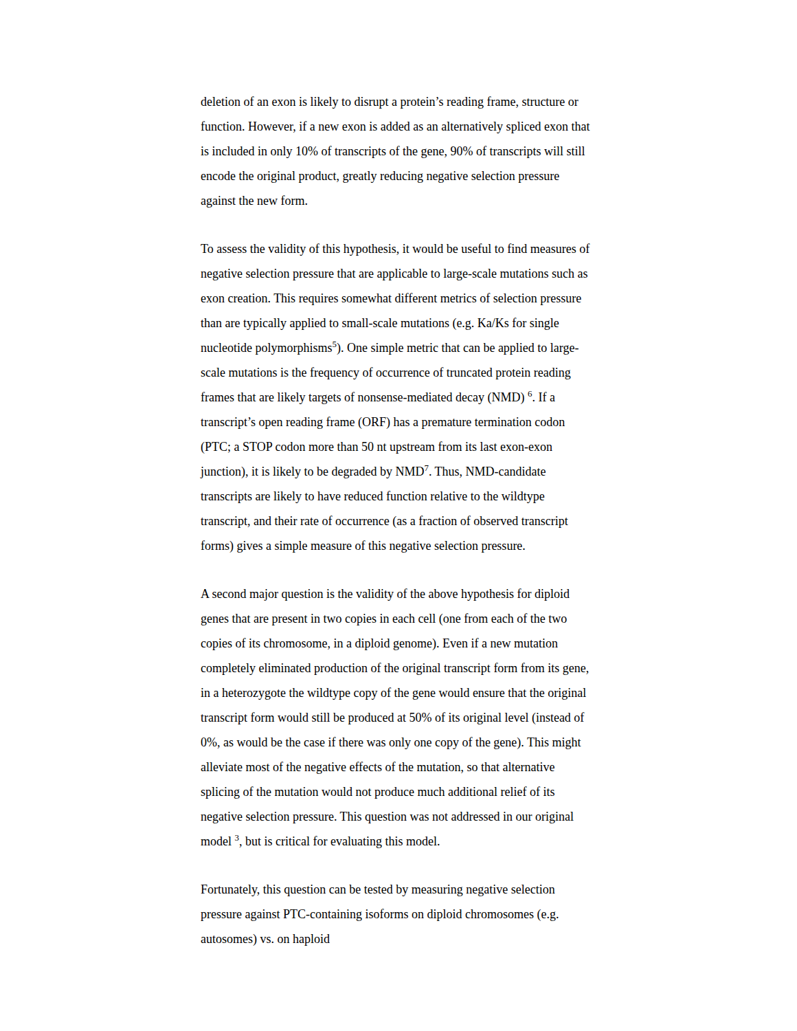deletion of an exon is likely to disrupt a protein’s reading frame, structure or function. However, if a new exon is added as an alternatively spliced exon that is included in only 10% of transcripts of the gene, 90% of transcripts will still encode the original product, greatly reducing negative selection pressure against the new form.
To assess the validity of this hypothesis, it would be useful to find measures of negative selection pressure that are applicable to large-scale mutations such as exon creation. This requires somewhat different metrics of selection pressure than are typically applied to small-scale mutations (e.g. Ka/Ks for single nucleotide polymorphisms5). One simple metric that can be applied to large-scale mutations is the frequency of occurrence of truncated protein reading frames that are likely targets of nonsense-mediated decay (NMD) 6. If a transcript’s open reading frame (ORF) has a premature termination codon (PTC; a STOP codon more than 50 nt upstream from its last exon-exon junction), it is likely to be degraded by NMD7. Thus, NMD-candidate transcripts are likely to have reduced function relative to the wildtype transcript, and their rate of occurrence (as a fraction of observed transcript forms) gives a simple measure of this negative selection pressure.
A second major question is the validity of the above hypothesis for diploid genes that are present in two copies in each cell (one from each of the two copies of its chromosome, in a diploid genome). Even if a new mutation completely eliminated production of the original transcript form from its gene, in a heterozygote the wildtype copy of the gene would ensure that the original transcript form would still be produced at 50% of its original level (instead of 0%, as would be the case if there was only one copy of the gene). This might alleviate most of the negative effects of the mutation, so that alternative splicing of the mutation would not produce much additional relief of its negative selection pressure. This question was not addressed in our original model 3, but is critical for evaluating this model.
Fortunately, this question can be tested by measuring negative selection pressure against PTC-containing isoforms on diploid chromosomes (e.g. autosomes) vs. on haploid